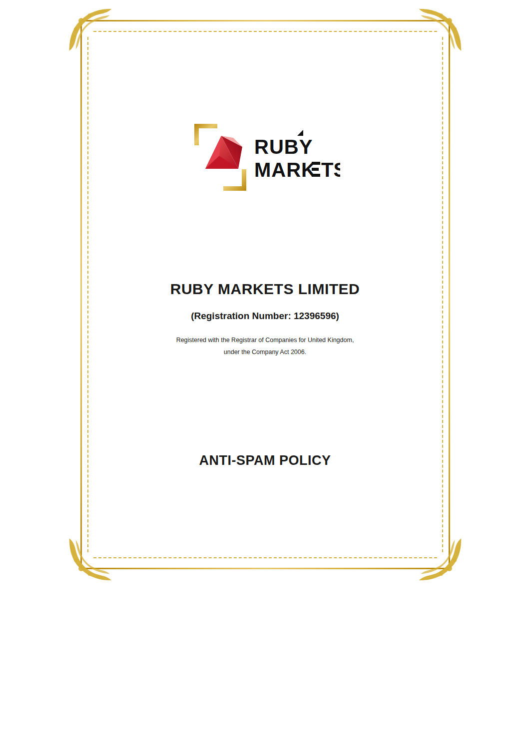RUBY MARK TS
RUBY MARKETS LIMITED
(Registration Number: 12396596)
Registered with the Registrar of Companies for United Kingdom,
under the Company Act 2006.
ANTI-SPAM POLICY